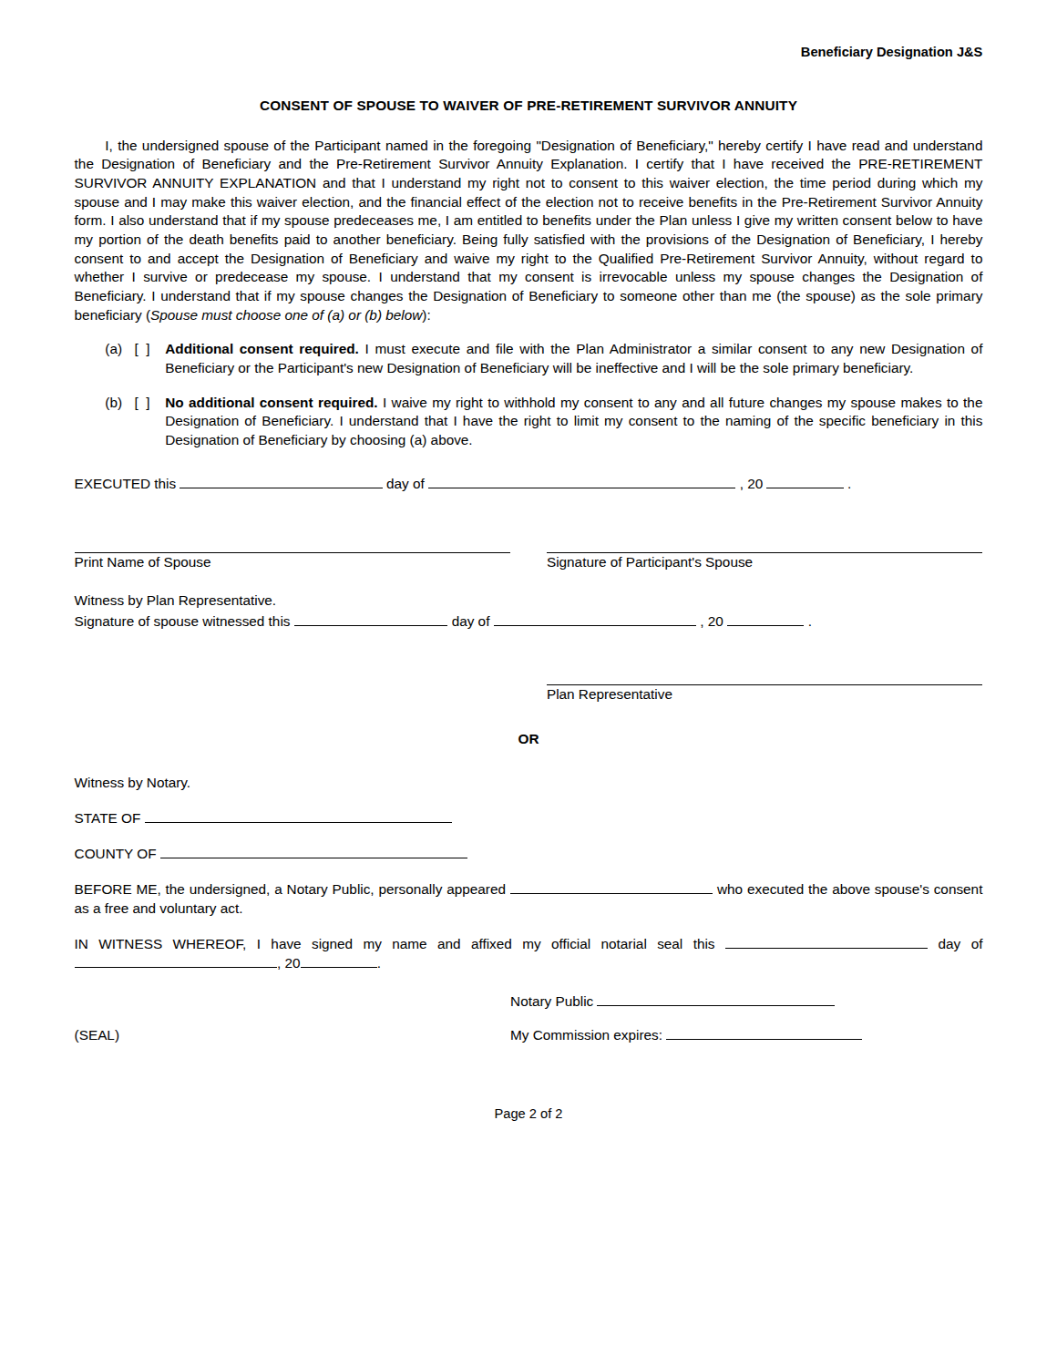Beneficiary Designation J&S
CONSENT OF SPOUSE TO WAIVER OF PRE-RETIREMENT SURVIVOR ANNUITY
I, the undersigned spouse of the Participant named in the foregoing "Designation of Beneficiary," hereby certify I have read and understand the Designation of Beneficiary and the Pre-Retirement Survivor Annuity Explanation. I certify that I have received the PRE-RETIREMENT SURVIVOR ANNUITY EXPLANATION and that I understand my right not to consent to this waiver election, the time period during which my spouse and I may make this waiver election, and the financial effect of the election not to receive benefits in the Pre-Retirement Survivor Annuity form. I also understand that if my spouse predeceases me, I am entitled to benefits under the Plan unless I give my written consent below to have my portion of the death benefits paid to another beneficiary. Being fully satisfied with the provisions of the Designation of Beneficiary, I hereby consent to and accept the Designation of Beneficiary and waive my right to the Qualified Pre-Retirement Survivor Annuity, without regard to whether I survive or predecease my spouse. I understand that my consent is irrevocable unless my spouse changes the Designation of Beneficiary. I understand that if my spouse changes the Designation of Beneficiary to someone other than me (the spouse) as the sole primary beneficiary (Spouse must choose one of (a) or (b) below):
(a) [ ] Additional consent required. I must execute and file with the Plan Administrator a similar consent to any new Designation of Beneficiary or the Participant's new Designation of Beneficiary will be ineffective and I will be the sole primary beneficiary.
(b) [ ] No additional consent required. I waive my right to withhold my consent to any and all future changes my spouse makes to the Designation of Beneficiary. I understand that I have the right to limit my consent to the naming of the specific beneficiary in this Designation of Beneficiary by choosing (a) above.
EXECUTED this day of , 20 .
| Print Name of Spouse | | Signature of Participant's Spouse |
Witness by Plan Representative.
Signature of spouse witnessed this day of , 20 .
| | | Plan Representative |
OR
Witness by Notary.
STATE OF
COUNTY OF
BEFORE ME, the undersigned, a Notary Public, personally appeared who executed the above spouse's consent as a free and voluntary act.
IN WITNESS WHEREOF, I have signed my name and affixed my official notarial seal this day of , 20 .
| | Notary Public |
| (SEAL) | My Commission expires: |
Page 2 of 2